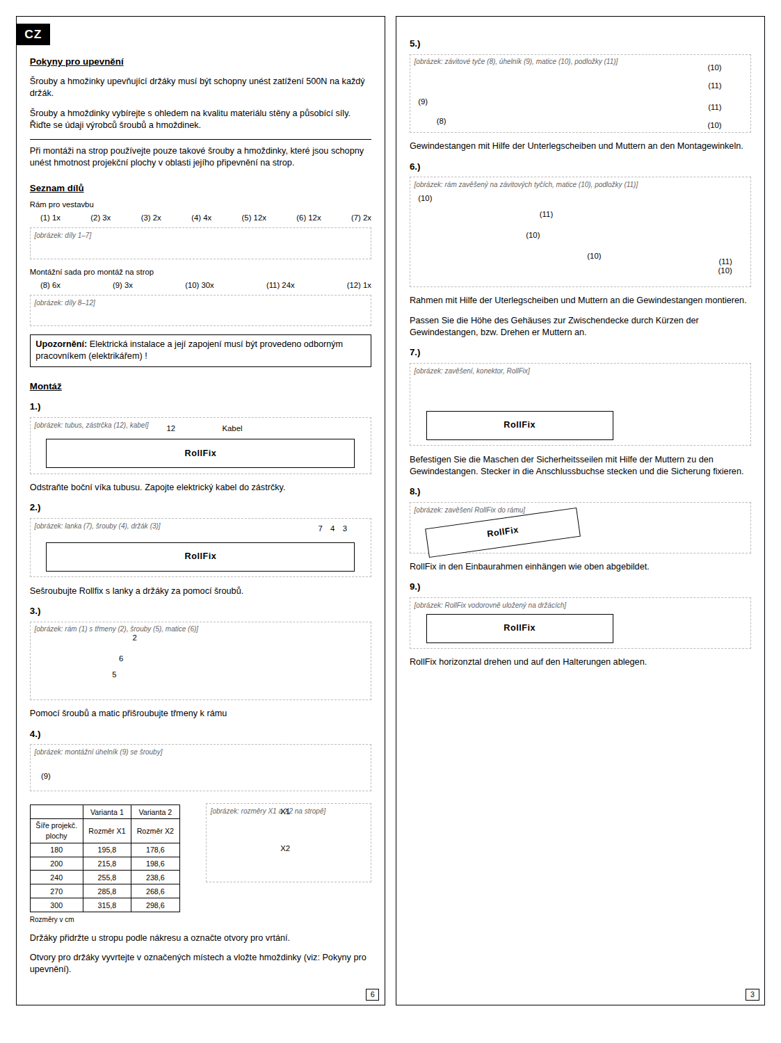CZ
Pokyny pro upevnění
Šrouby a hmožinky upevňující držáky musí být schopny unést zatížení 500N na každý držák.
Šrouby a hmoždinky vybírejte s ohledem na kvalitu materiálu stěny a působící síly. Řiďte se údaji výrobců šroubů a hmoždinek.
Při montáži na strop používejte pouze takové šrouby a hmoždinky, které jsou schopny unést hmotnost projekční plochy v oblasti jejího připevnění na strop.
Seznam dílů
Rám pro vestavbu
(1) 1x (2) 3x (3) 2x (4) 4x (5) 12x (6) 12x (7) 2x
[obrázek: díly 1–7]
Montážní sada pro montáž na strop
(8) 6x (9) 3x (10) 30x (11) 24x (12) 1x
[obrázek: díly 8–12]
Upozornění: Elektrická instalace a její zapojení musí být provedeno odborným pracovníkem (elektrikářem) !
Montáž
1.)
[obrázek: tubus, zástrčka (12), kabel]
12 Kabel
RollFix
Odstraňte boční víka tubusu. Zapojte elektrický kabel do zástrčky.
2.)
[obrázek: lanka (7), šrouby (4), držák (3)]
743
RollFix
Sešroubujte Rollfix s lanky a držáky za pomocí šroubů.
3.)
[obrázek: rám (1) s třmeny (2), šrouby (5), matice (6)]
2
6
5
Pomocí šroubů a matic přišroubujte třmeny k rámu
4.)
[obrázek: montážní úhelník (9) se šrouby]
(9)
| | Varianta 1 | Varianta 2 |
| --- | --- | --- |
| Šíře projekč. plochy | Rozměr X1 | Rozměr X2 |
| 180 | 195,8 | 178,6 |
| 200 | 215,8 | 198,6 |
| 240 | 255,8 | 238,6 |
| 270 | 285,8 | 268,6 |
| 300 | 315,8 | 298,6 |
Rozměry v cm
[obrázek: rozměry X1 a X2 na stropě]
X1
X2
Držáky přidržte u stropu podle nákresu a označte otvory pro vrtání.
Otvory pro držáky vyvrtejte v označených místech a vložte hmoždinky (viz: Pokyny pro upevnění).
6
5.)
[obrázek: závitové tyče (8), úhelník (9), matice (10), podložky (11)]
(10)
(11)
(11)
(10)
(9)
(8)
Gewindestangen mit Hilfe der Unterlegscheiben und Muttern an den Montagewinkeln.
6.)
[obrázek: rám zavěšený na závitových tyčích, matice (10), podložky (11)]
(10)
(11)
(10)
(10)
(11)
(10)
Rahmen mit Hilfe der Uterlegscheiben und Muttern an die Gewindestangen montieren.
Passen Sie die Höhe des Gehäuses zur Zwischendecke durch Kürzen der Gewindestangen, bzw. Drehen er Muttern an.
7.)
[obrázek: zavěšení, konektor, RollFix]
RollFix
Befestigen Sie die Maschen der Sicherheitsseilen mit Hilfe der Muttern zu den Gewindestangen. Stecker in die Anschlussbuchse stecken und die Sicherung fixieren.
8.)
[obrázek: zavěšení RollFix do rámu]
RollFix
RollFix in den Einbaurahmen einhängen wie oben abgebildet.
9.)
[obrázek: RollFix vodorovně uložený na držácích]
RollFix
RollFix horizonztal drehen und auf den Halterungen ablegen.
3